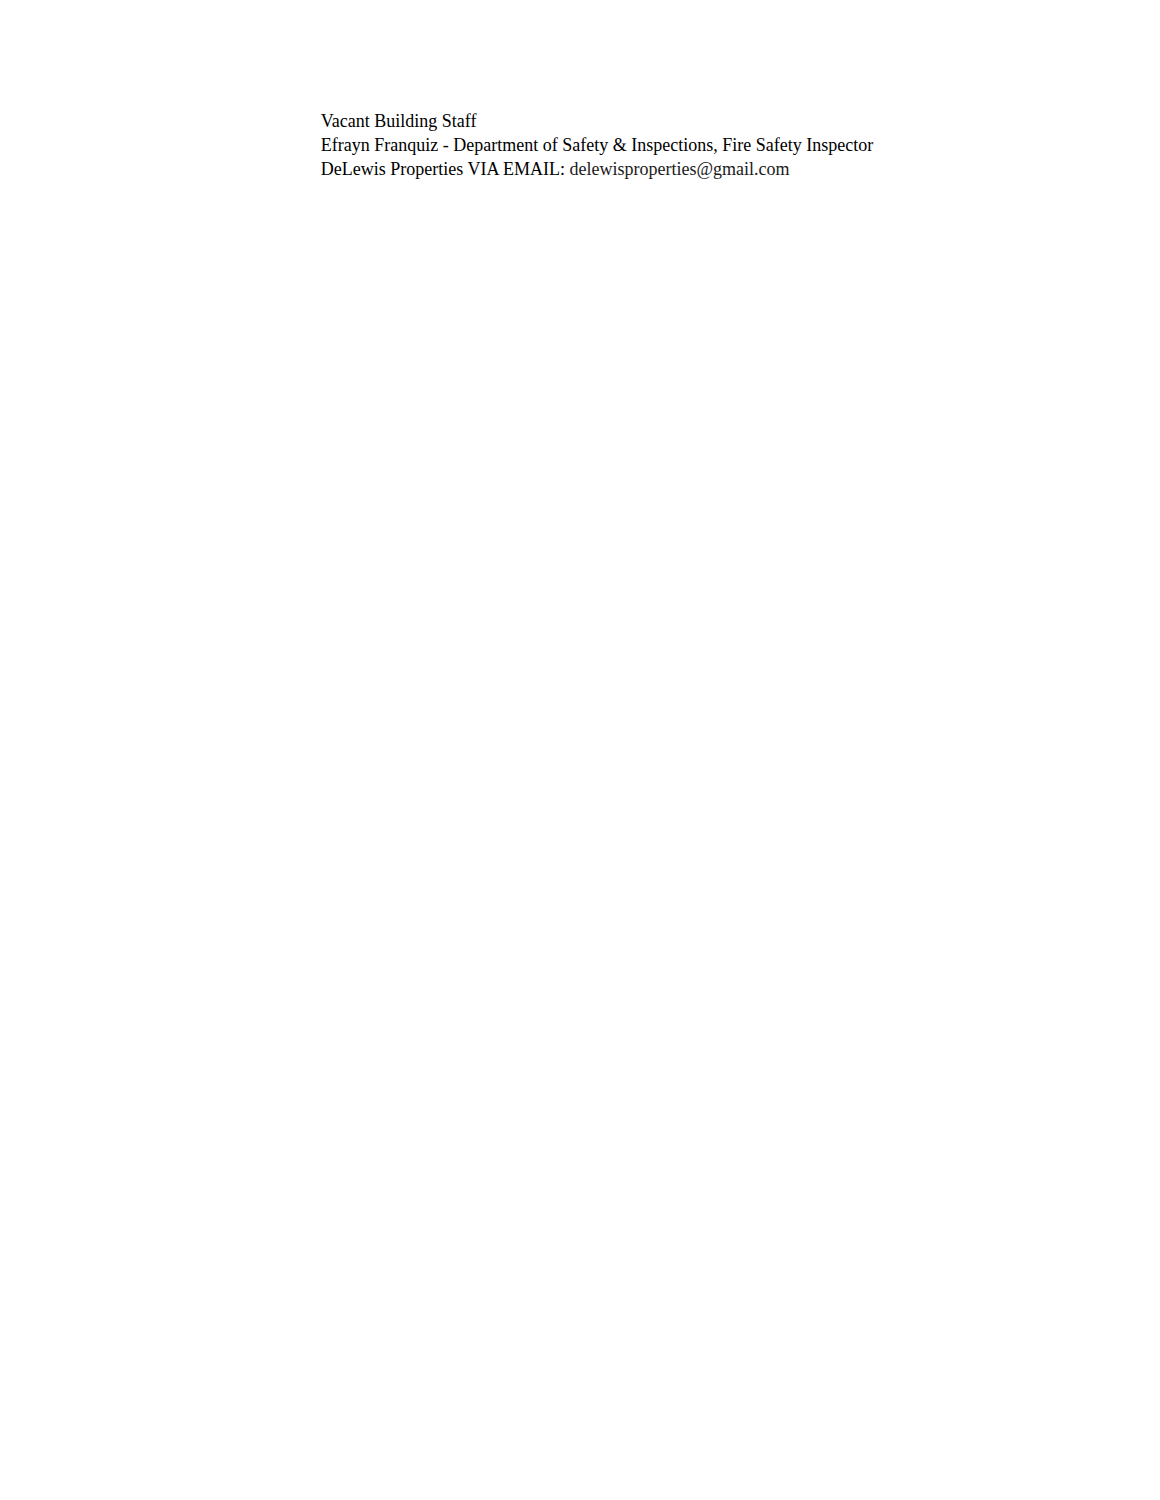Vacant Building Staff
Efrayn Franquiz - Department of Safety & Inspections, Fire Safety Inspector
DeLewis Properties VIA EMAIL: delewisproperties@gmail.com